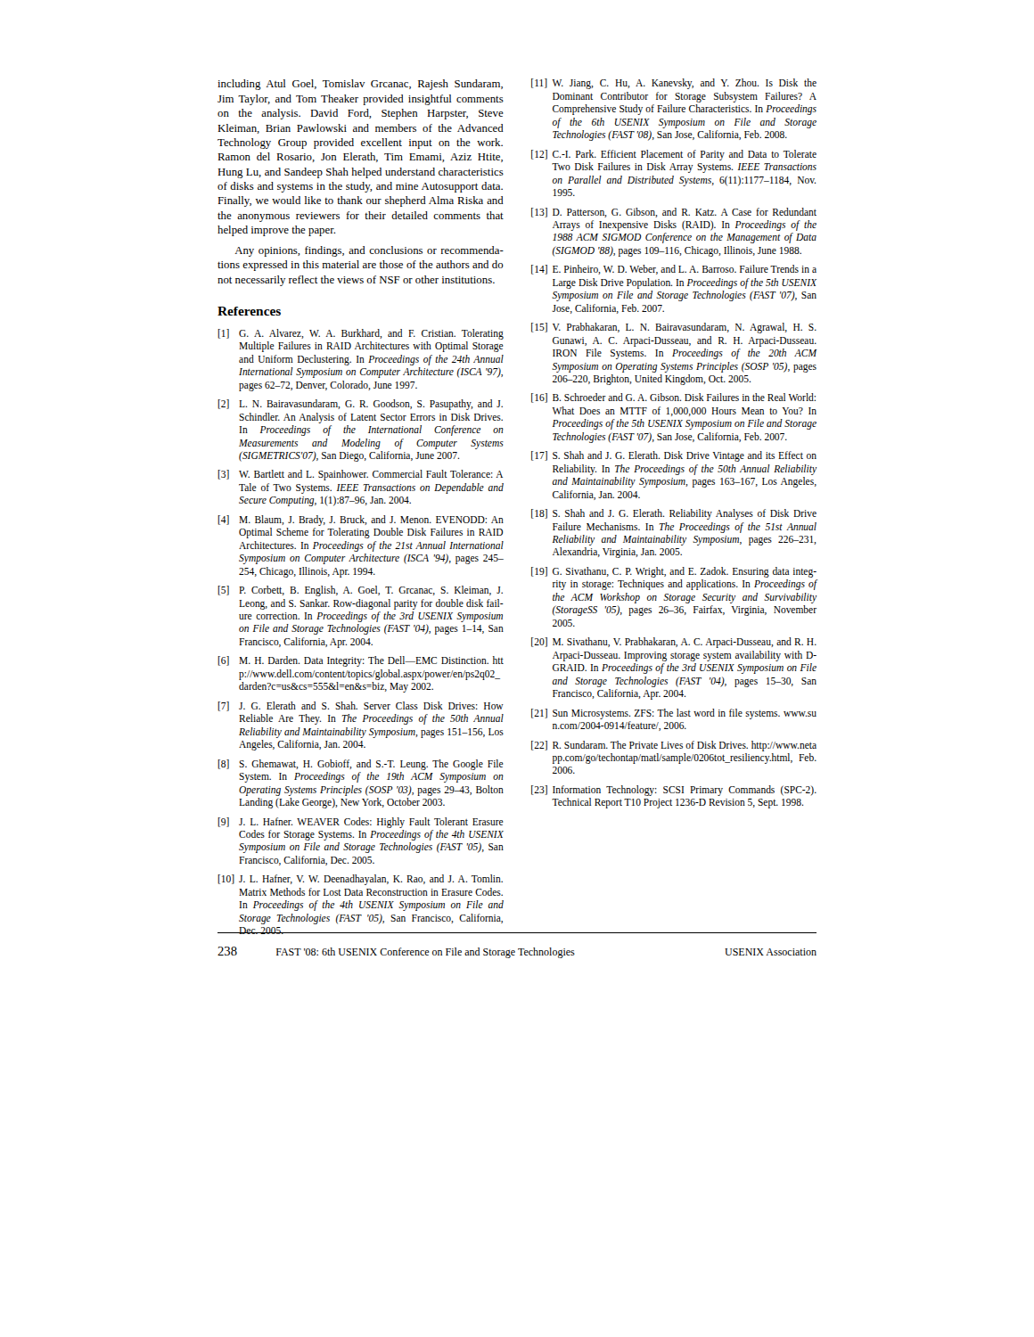including Atul Goel, Tomislav Grcanac, Rajesh Sundaram, Jim Taylor, and Tom Theaker provided insightful comments on the analysis. David Ford, Stephen Harpster, Steve Kleiman, Brian Pawlowski and members of the Advanced Technology Group provided excellent input on the work. Ramon del Rosario, Jon Elerath, Tim Emami, Aziz Htite, Hung Lu, and Sandeep Shah helped understand characteristics of disks and systems in the study, and mine Autosupport data. Finally, we would like to thank our shepherd Alma Riska and the anonymous reviewers for their detailed comments that helped improve the paper.
Any opinions, findings, and conclusions or recommendations expressed in this material are those of the authors and do not necessarily reflect the views of NSF or other institutions.
References
G. A. Alvarez, W. A. Burkhard, and F. Cristian. Tolerating Multiple Failures in RAID Architectures with Optimal Storage and Uniform Declustering. In Proceedings of the 24th Annual International Symposium on Computer Architecture (ISCA '97), pages 62–72, Denver, Colorado, June 1997.
L. N. Bairavasundaram, G. R. Goodson, S. Pasupathy, and J. Schindler. An Analysis of Latent Sector Errors in Disk Drives. In Proceedings of the International Conference on Measurements and Modeling of Computer Systems (SIGMETRICS'07), San Diego, California, June 2007.
W. Bartlett and L. Spainhower. Commercial Fault Tolerance: A Tale of Two Systems. IEEE Transactions on Dependable and Secure Computing, 1(1):87–96, Jan. 2004.
M. Blaum, J. Brady, J. Bruck, and J. Menon. EVENODD: An Optimal Scheme for Tolerating Double Disk Failures in RAID Architectures. In Proceedings of the 21st Annual International Symposium on Computer Architecture (ISCA '94), pages 245–254, Chicago, Illinois, Apr. 1994.
P. Corbett, B. English, A. Goel, T. Grcanac, S. Kleiman, J. Leong, and S. Sankar. Row-diagonal parity for double disk failure correction. In Proceedings of the 3rd USENIX Symposium on File and Storage Technologies (FAST '04), pages 1–14, San Francisco, California, Apr. 2004.
M. H. Darden. Data Integrity: The Dell—EMC Distinction. http://www.dell.com/content/topics/global.aspx/power/en/ps2q02_darden?c=us&cs=555&l=en&s=biz, May 2002.
J. G. Elerath and S. Shah. Server Class Disk Drives: How Reliable Are They. In The Proceedings of the 50th Annual Reliability and Maintainability Symposium, pages 151–156, Los Angeles, California, Jan. 2004.
S. Ghemawat, H. Gobioff, and S.-T. Leung. The Google File System. In Proceedings of the 19th ACM Symposium on Operating Systems Principles (SOSP '03), pages 29–43, Bolton Landing (Lake George), New York, October 2003.
J. L. Hafner. WEAVER Codes: Highly Fault Tolerant Erasure Codes for Storage Systems. In Proceedings of the 4th USENIX Symposium on File and Storage Technologies (FAST '05), San Francisco, California, Dec. 2005.
J. L. Hafner, V. W. Deenadhayalan, K. Rao, and J. A. Tomlin. Matrix Methods for Lost Data Reconstruction in Erasure Codes. In Proceedings of the 4th USENIX Symposium on File and Storage Technologies (FAST '05), San Francisco, California, Dec. 2005.
W. Jiang, C. Hu, A. Kanevsky, and Y. Zhou. Is Disk the Dominant Contributor for Storage Subsystem Failures? A Comprehensive Study of Failure Characteristics. In Proceedings of the 6th USENIX Symposium on File and Storage Technologies (FAST '08), San Jose, California, Feb. 2008.
C.-I. Park. Efficient Placement of Parity and Data to Tolerate Two Disk Failures in Disk Array Systems. IEEE Transactions on Parallel and Distributed Systems, 6(11):1177–1184, Nov. 1995.
D. Patterson, G. Gibson, and R. Katz. A Case for Redundant Arrays of Inexpensive Disks (RAID). In Proceedings of the 1988 ACM SIGMOD Conference on the Management of Data (SIGMOD '88), pages 109–116, Chicago, Illinois, June 1988.
E. Pinheiro, W. D. Weber, and L. A. Barroso. Failure Trends in a Large Disk Drive Population. In Proceedings of the 5th USENIX Symposium on File and Storage Technologies (FAST '07), San Jose, California, Feb. 2007.
V. Prabhakaran, L. N. Bairavasundaram, N. Agrawal, H. S. Gunawi, A. C. Arpaci-Dusseau, and R. H. Arpaci-Dusseau. IRON File Systems. In Proceedings of the 20th ACM Symposium on Operating Systems Principles (SOSP '05), pages 206–220, Brighton, United Kingdom, Oct. 2005.
B. Schroeder and G. A. Gibson. Disk Failures in the Real World: What Does an MTTF of 1,000,000 Hours Mean to You? In Proceedings of the 5th USENIX Symposium on File and Storage Technologies (FAST '07), San Jose, California, Feb. 2007.
S. Shah and J. G. Elerath. Disk Drive Vintage and its Effect on Reliability. In The Proceedings of the 50th Annual Reliability and Maintainability Symposium, pages 163–167, Los Angeles, California, Jan. 2004.
S. Shah and J. G. Elerath. Reliability Analyses of Disk Drive Failure Mechanisms. In The Proceedings of the 51st Annual Reliability and Maintainability Symposium, pages 226–231, Alexandria, Virginia, Jan. 2005.
G. Sivathanu, C. P. Wright, and E. Zadok. Ensuring data integrity in storage: Techniques and applications. In Proceedings of the ACM Workshop on Storage Security and Survivability (StorageSS '05), pages 26–36, Fairfax, Virginia, November 2005.
M. Sivathanu, V. Prabhakaran, A. C. Arpaci-Dusseau, and R. H. Arpaci-Dusseau. Improving storage system availability with D-GRAID. In Proceedings of the 3rd USENIX Symposium on File and Storage Technologies (FAST '04), pages 15–30, San Francisco, California, Apr. 2004.
Sun Microsystems. ZFS: The last word in file systems. www.sun.com/2004-0914/feature/, 2006.
R. Sundaram. The Private Lives of Disk Drives. http://www.netapp.com/go/techontap/matl/sample/0206tot_resiliency.html, Feb. 2006.
Information Technology: SCSI Primary Commands (SPC-2). Technical Report T10 Project 1236-D Revision 5, Sept. 1998.
238 FAST '08: 6th USENIX Conference on File and Storage Technologies USENIX Association